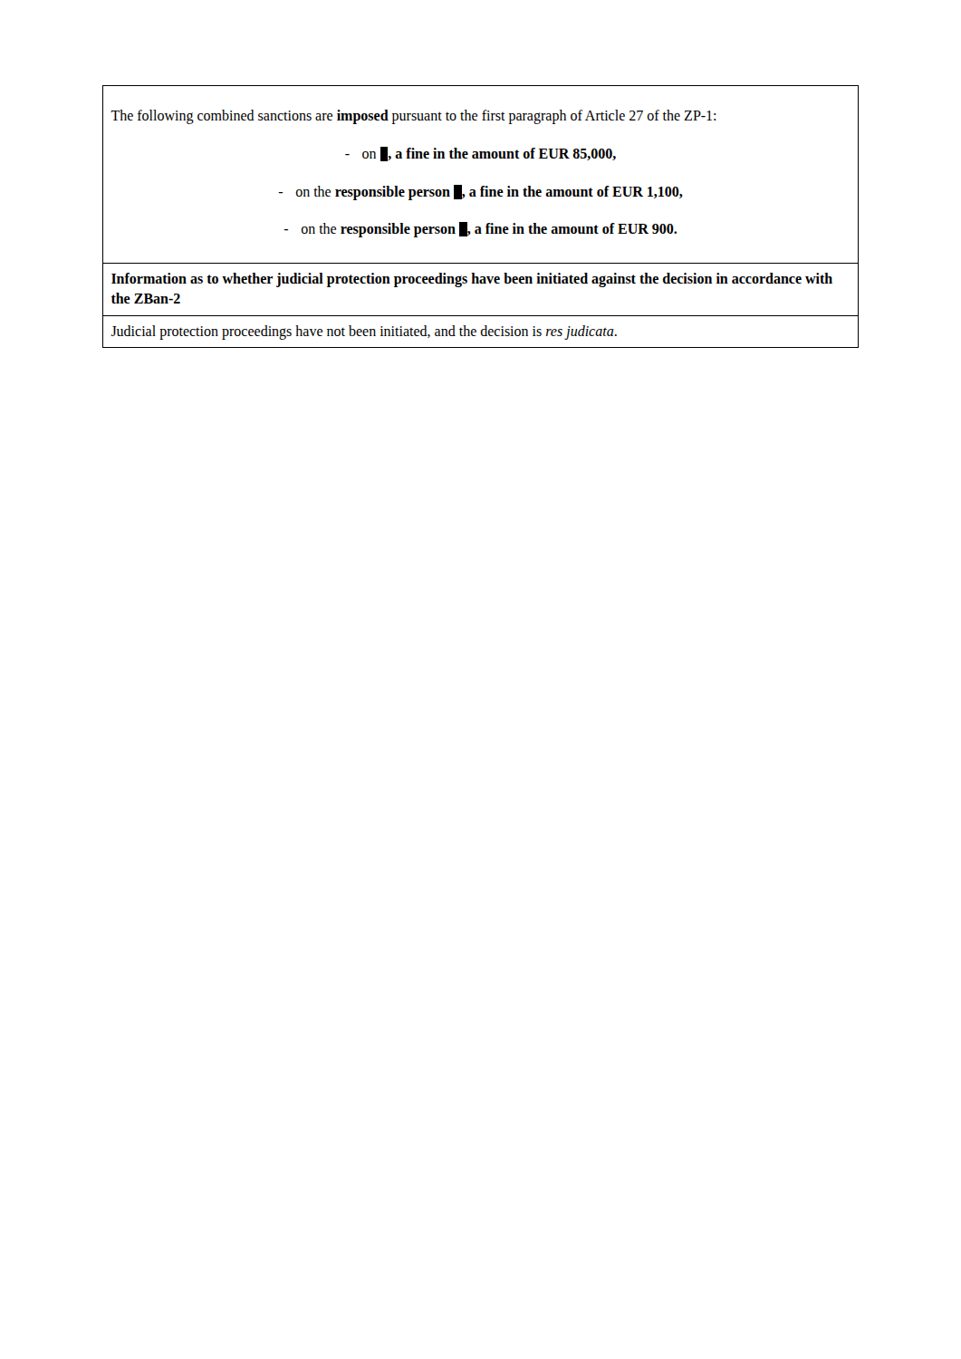| The following combined sanctions are imposed pursuant to the first paragraph of Article 27 of the ZP-1: - on , a fine in the amount of EUR 85,000, - on the responsible person , a fine in the amount of EUR 1,100, - on the responsible person , a fine in the amount of EUR 900. |
| Information as to whether judicial protection proceedings have been initiated against the decision in accordance with the ZBan-2 |
| Judicial protection proceedings have not been initiated, and the decision is res judicata . |